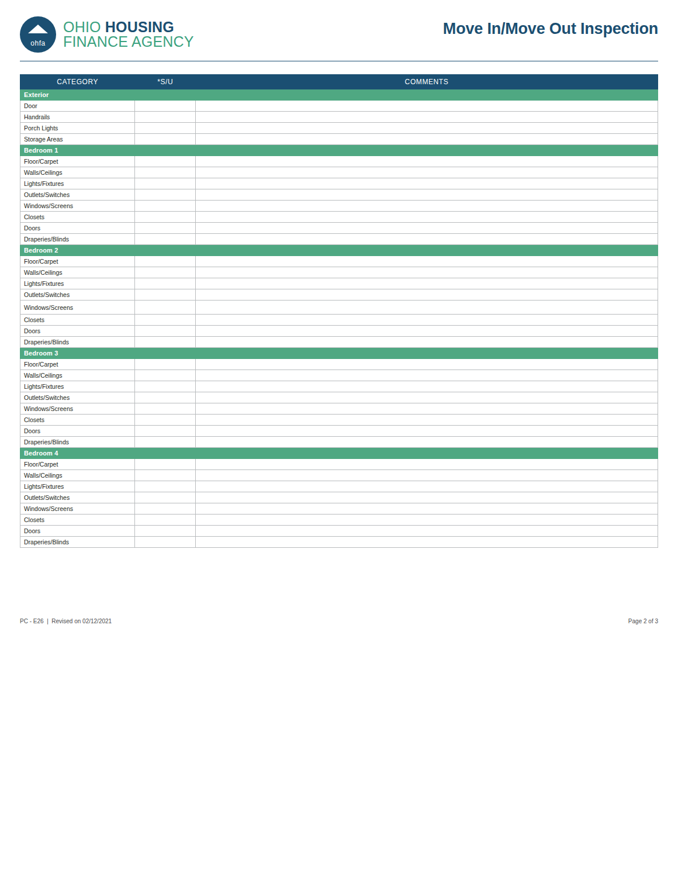OHIO HOUSING
FINANCE AGENCY
Move In/Move Out Inspection
| CATEGORY | *S/U | COMMENTS |
| --- | --- | --- |
| Exterior | | |
| Door | | |
| Handrails | | |
| Porch Lights | | |
| Storage Areas | | |
| Bedroom 1 | | |
| Floor/Carpet | | |
| Walls/Ceilings | | |
| Lights/Fixtures | | |
| Outlets/Switches | | |
| Windows/Screens | | |
| Closets | | |
| Doors | | |
| Draperies/Blinds | | |
| Bedroom 2 | | |
| Floor/Carpet | | |
| Walls/Ceilings | | |
| Lights/Fixtures | | |
| Outlets/Switches | | |
| Windows/Screens | | |
| Closets | | |
| Doors | | |
| Draperies/Blinds | | |
| Bedroom 3 | | |
| Floor/Carpet | | |
| Walls/Ceilings | | |
| Lights/Fixtures | | |
| Outlets/Switches | | |
| Windows/Screens | | |
| Closets | | |
| Doors | | |
| Draperies/Blinds | | |
| Bedroom 4 | | |
| Floor/Carpet | | |
| Walls/Ceilings | | |
| Lights/Fixtures | | |
| Outlets/Switches | | |
| Windows/Screens | | |
| Closets | | |
| Doors | | |
| Draperies/Blinds | | |
PC - E26 | Revised on 02/12/2021
Page 2 of 3